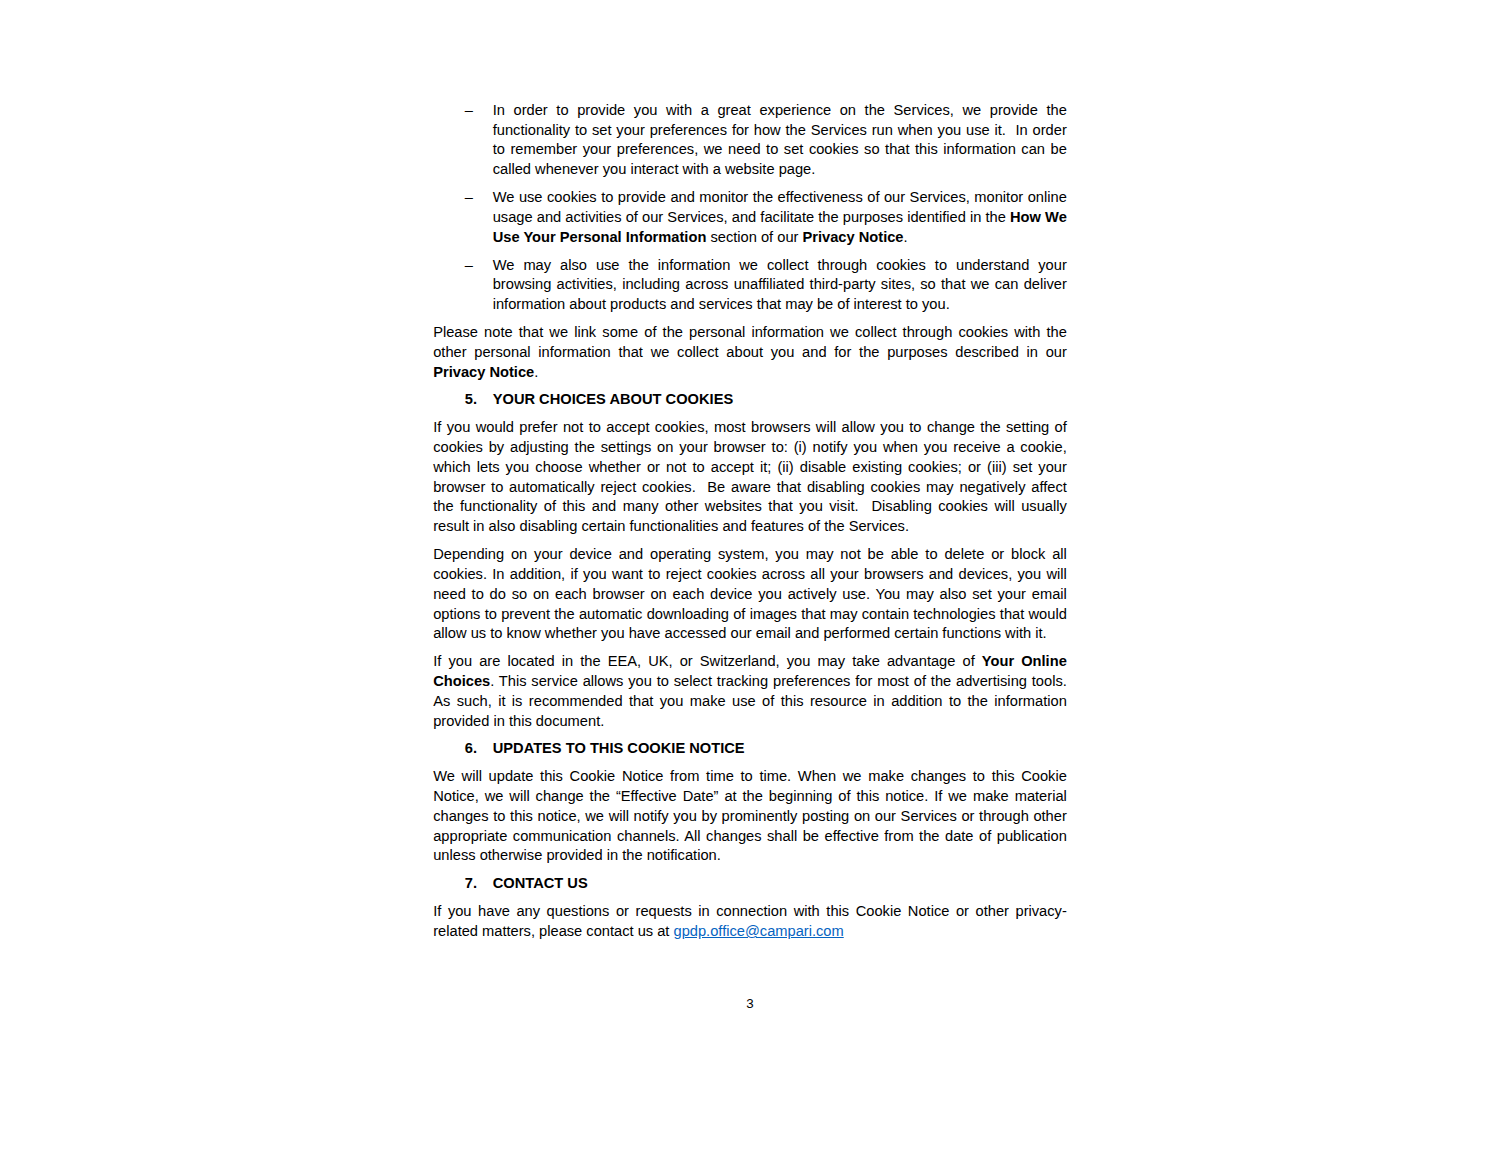In order to provide you with a great experience on the Services, we provide the functionality to set your preferences for how the Services run when you use it. In order to remember your preferences, we need to set cookies so that this information can be called whenever you interact with a website page.
We use cookies to provide and monitor the effectiveness of our Services, monitor online usage and activities of our Services, and facilitate the purposes identified in the How We Use Your Personal Information section of our Privacy Notice.
We may also use the information we collect through cookies to understand your browsing activities, including across unaffiliated third-party sites, so that we can deliver information about products and services that may be of interest to you.
Please note that we link some of the personal information we collect through cookies with the other personal information that we collect about you and for the purposes described in our Privacy Notice.
5. Your Choices About Cookies
If you would prefer not to accept cookies, most browsers will allow you to change the setting of cookies by adjusting the settings on your browser to: (i) notify you when you receive a cookie, which lets you choose whether or not to accept it; (ii) disable existing cookies; or (iii) set your browser to automatically reject cookies. Be aware that disabling cookies may negatively affect the functionality of this and many other websites that you visit. Disabling cookies will usually result in also disabling certain functionalities and features of the Services.
Depending on your device and operating system, you may not be able to delete or block all cookies. In addition, if you want to reject cookies across all your browsers and devices, you will need to do so on each browser on each device you actively use. You may also set your email options to prevent the automatic downloading of images that may contain technologies that would allow us to know whether you have accessed our email and performed certain functions with it.
If you are located in the EEA, UK, or Switzerland, you may take advantage of Your Online Choices. This service allows you to select tracking preferences for most of the advertising tools. As such, it is recommended that you make use of this resource in addition to the information provided in this document.
6. Updates to This Cookie Notice
We will update this Cookie Notice from time to time. When we make changes to this Cookie Notice, we will change the “Effective Date” at the beginning of this notice. If we make material changes to this notice, we will notify you by prominently posting on our Services or through other appropriate communication channels. All changes shall be effective from the date of publication unless otherwise provided in the notification.
7. Contact Us
If you have any questions or requests in connection with this Cookie Notice or other privacy-related matters, please contact us at gpdp.office@campari.com
3